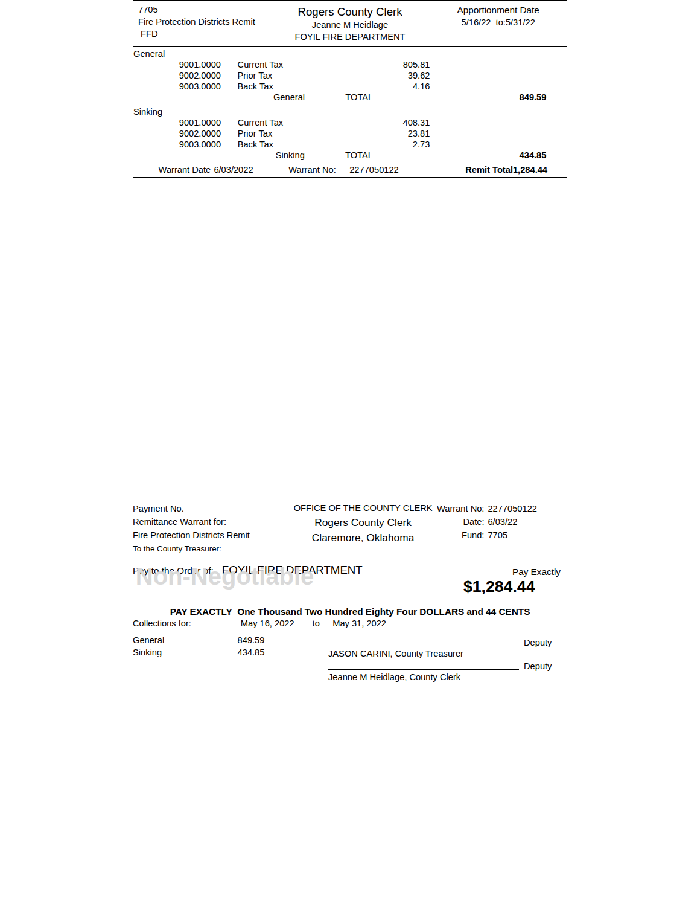7705
Fire Protection Districts Remit
FFD
Rogers County Clerk
Jeanne M Heidlage
FOYIL FIRE DEPARTMENT
Apportionment Date
5/16/22 to:5/31/22
| General |
| | 9001.0000 | Current Tax | 805.81 | |
| | 9002.0000 | Prior Tax | 39.62 | |
| | 9003.0000 | Back Tax | 4.16 | |
| | | General | TOTAL | 849.59 |
| Sinking |
| | 9001.0000 | Current Tax | 408.31 | |
| | 9002.0000 | Prior Tax | 23.81 | |
| | 9003.0000 | Back Tax | 2.73 | |
| | | Sinking | TOTAL | 434.85 |
Warrant Date
6/03/2022
Warrant No:
2277050122
Remit Total
1,284.44
Payment No.
Remittance Warrant for:
Fire Protection Districts Remit
To the County Treasurer:
OFFICE OF THE COUNTY CLERK
Rogers County Clerk
Claremore, Oklahoma
| Warrant No: | 2277050122 |
| Date: | 6/03/22 |
| Fund: | 7705 |
Pay to the Order of: FOYIL FIRE DEPARTMENT
Pay Exactly
$1,284.44
PAY EXACTLY One Thousand Two Hundred Eighty Four DOLLARS and 44 CENTS
Collections for:
May 16, 2022
to
May 31, 2022
| General | 849.59 |
| Sinking | 434.85 |
Deputy
JASON CARINI, County Treasurer
Deputy
Jeanne M Heidlage, County Clerk
Non-Negotiable